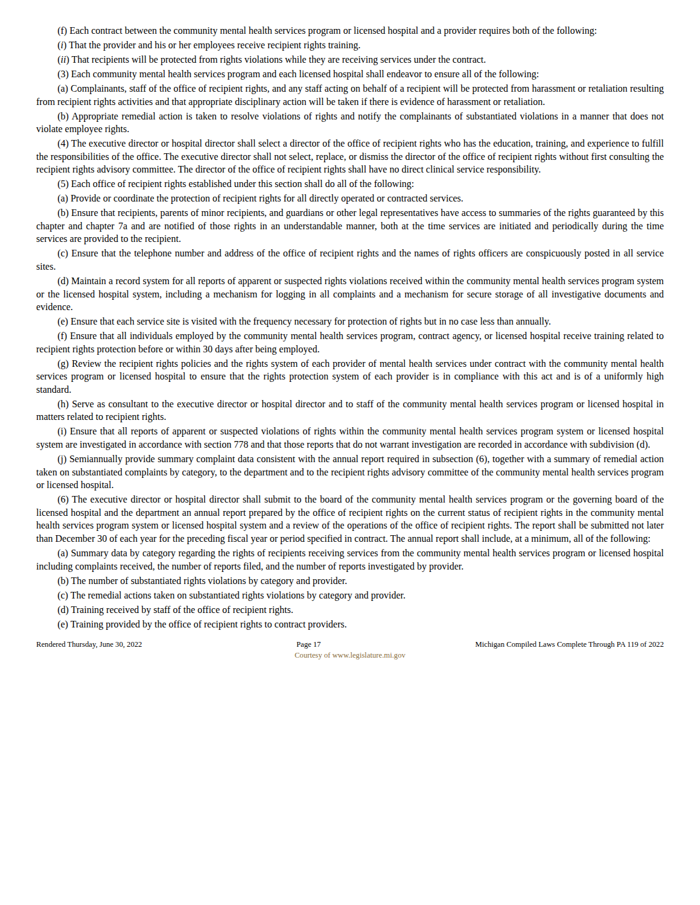(f) Each contract between the community mental health services program or licensed hospital and a provider requires both of the following:
(i) That the provider and his or her employees receive recipient rights training.
(ii) That recipients will be protected from rights violations while they are receiving services under the contract.
(3) Each community mental health services program and each licensed hospital shall endeavor to ensure all of the following:
(a) Complainants, staff of the office of recipient rights, and any staff acting on behalf of a recipient will be protected from harassment or retaliation resulting from recipient rights activities and that appropriate disciplinary action will be taken if there is evidence of harassment or retaliation.
(b) Appropriate remedial action is taken to resolve violations of rights and notify the complainants of substantiated violations in a manner that does not violate employee rights.
(4) The executive director or hospital director shall select a director of the office of recipient rights who has the education, training, and experience to fulfill the responsibilities of the office. The executive director shall not select, replace, or dismiss the director of the office of recipient rights without first consulting the recipient rights advisory committee. The director of the office of recipient rights shall have no direct clinical service responsibility.
(5) Each office of recipient rights established under this section shall do all of the following:
(a) Provide or coordinate the protection of recipient rights for all directly operated or contracted services.
(b) Ensure that recipients, parents of minor recipients, and guardians or other legal representatives have access to summaries of the rights guaranteed by this chapter and chapter 7a and are notified of those rights in an understandable manner, both at the time services are initiated and periodically during the time services are provided to the recipient.
(c) Ensure that the telephone number and address of the office of recipient rights and the names of rights officers are conspicuously posted in all service sites.
(d) Maintain a record system for all reports of apparent or suspected rights violations received within the community mental health services program system or the licensed hospital system, including a mechanism for logging in all complaints and a mechanism for secure storage of all investigative documents and evidence.
(e) Ensure that each service site is visited with the frequency necessary for protection of rights but in no case less than annually.
(f) Ensure that all individuals employed by the community mental health services program, contract agency, or licensed hospital receive training related to recipient rights protection before or within 30 days after being employed.
(g) Review the recipient rights policies and the rights system of each provider of mental health services under contract with the community mental health services program or licensed hospital to ensure that the rights protection system of each provider is in compliance with this act and is of a uniformly high standard.
(h) Serve as consultant to the executive director or hospital director and to staff of the community mental health services program or licensed hospital in matters related to recipient rights.
(i) Ensure that all reports of apparent or suspected violations of rights within the community mental health services program system or licensed hospital system are investigated in accordance with section 778 and that those reports that do not warrant investigation are recorded in accordance with subdivision (d).
(j) Semiannually provide summary complaint data consistent with the annual report required in subsection (6), together with a summary of remedial action taken on substantiated complaints by category, to the department and to the recipient rights advisory committee of the community mental health services program or licensed hospital.
(6) The executive director or hospital director shall submit to the board of the community mental health services program or the governing board of the licensed hospital and the department an annual report prepared by the office of recipient rights on the current status of recipient rights in the community mental health services program system or licensed hospital system and a review of the operations of the office of recipient rights. The report shall be submitted not later than December 30 of each year for the preceding fiscal year or period specified in contract. The annual report shall include, at a minimum, all of the following:
(a) Summary data by category regarding the rights of recipients receiving services from the community mental health services program or licensed hospital including complaints received, the number of reports filed, and the number of reports investigated by provider.
(b) The number of substantiated rights violations by category and provider.
(c) The remedial actions taken on substantiated rights violations by category and provider.
(d) Training received by staff of the office of recipient rights.
(e) Training provided by the office of recipient rights to contract providers.
Rendered Thursday, June 30, 2022 Page 17 Michigan Compiled Laws Complete Through PA 119 of 2022
Courtesy of www.legislature.mi.gov